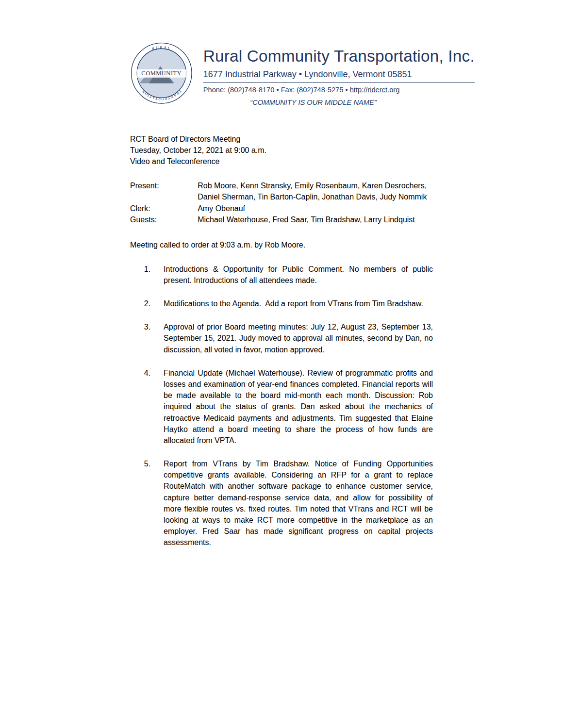COMMUNITY RURAL TRANSPORTATION
Rural Community Transportation, Inc.
1677 Industrial Parkway • Lyndonville, Vermont 05851
Phone: (802)748-8170 • Fax: (802)748-5275 • http://riderct.org
“COMMUNITY IS OUR MIDDLE NAME”
RCT Board of Directors Meeting
Tuesday, October 12, 2021 at 9:00 a.m.
Video and Teleconference
| Present: | Rob Moore, Kenn Stransky, Emily Rosenbaum, Karen Desrochers, Daniel Sherman, Tin Barton-Caplin, Jonathan Davis, Judy Nommik |
| Clerk: | Amy Obenauf |
| Guests: | Michael Waterhouse, Fred Saar, Tim Bradshaw, Larry Lindquist |
Meeting called to order at 9:03 a.m. by Rob Moore.
Introductions & Opportunity for Public Comment. No members of public present. Introductions of all attendees made.
Modifications to the Agenda. Add a report from VTrans from Tim Bradshaw.
Approval of prior Board meeting minutes: July 12, August 23, September 13, September 15, 2021. Judy moved to approval all minutes, second by Dan, no discussion, all voted in favor, motion approved.
Financial Update (Michael Waterhouse). Review of programmatic profits and losses and examination of year-end finances completed. Financial reports will be made available to the board mid-month each month. Discussion: Rob inquired about the status of grants. Dan asked about the mechanics of retroactive Medicaid payments and adjustments. Tim suggested that Elaine Haytko attend a board meeting to share the process of how funds are allocated from VPTA.
Report from VTrans by Tim Bradshaw. Notice of Funding Opportunities competitive grants available. Considering an RFP for a grant to replace RouteMatch with another software package to enhance customer service, capture better demand-response service data, and allow for possibility of more flexible routes vs. fixed routes. Tim noted that VTrans and RCT will be looking at ways to make RCT more competitive in the marketplace as an employer. Fred Saar has made significant progress on capital projects assessments.